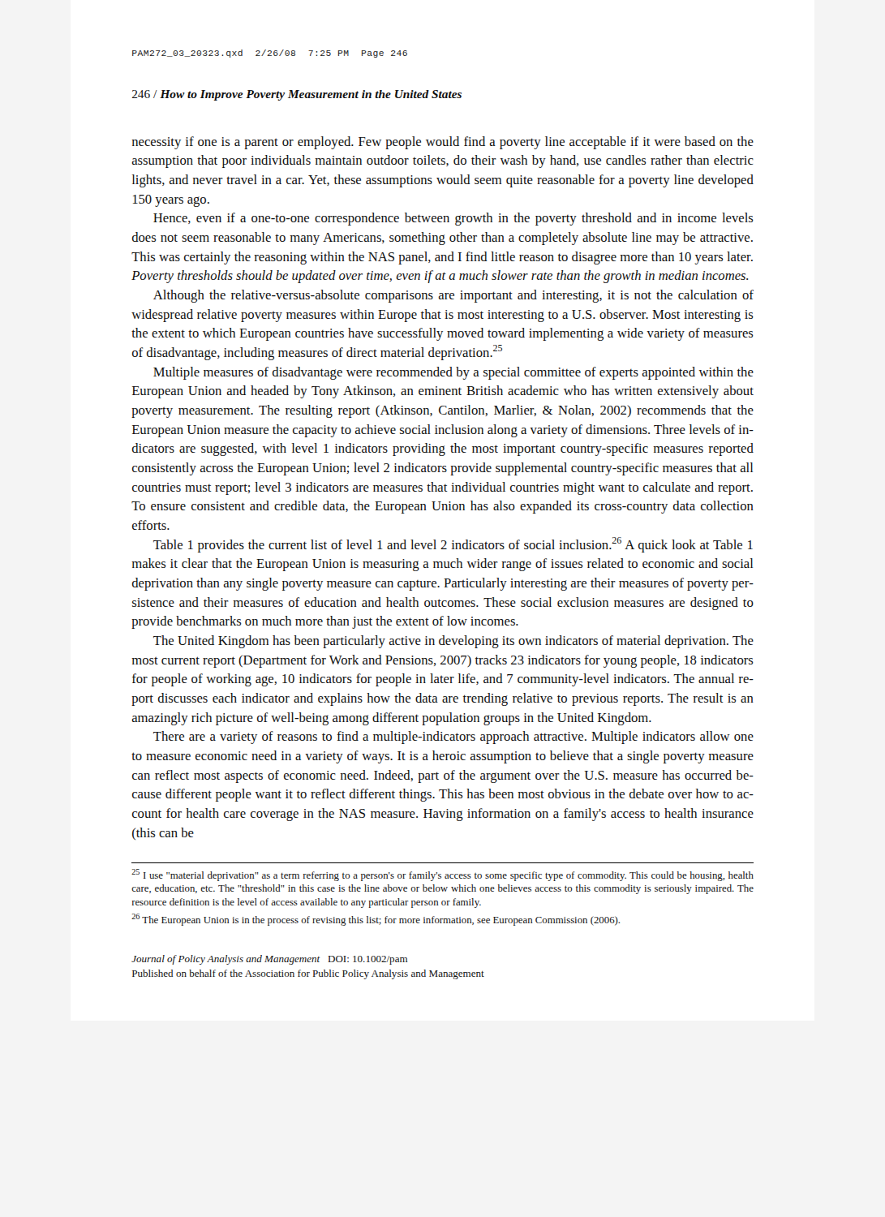PAM272_03_20323.qxd 2/26/08 7:25 PM Page 246
246 / How to Improve Poverty Measurement in the United States
necessity if one is a parent or employed. Few people would find a poverty line acceptable if it were based on the assumption that poor individuals maintain outdoor toilets, do their wash by hand, use candles rather than electric lights, and never travel in a car. Yet, these assumptions would seem quite reasonable for a poverty line developed 150 years ago.
Hence, even if a one-to-one correspondence between growth in the poverty threshold and in income levels does not seem reasonable to many Americans, something other than a completely absolute line may be attractive. This was certainly the reasoning within the NAS panel, and I find little reason to disagree more than 10 years later. Poverty thresholds should be updated over time, even if at a much slower rate than the growth in median incomes.
Although the relative-versus-absolute comparisons are important and interesting, it is not the calculation of widespread relative poverty measures within Europe that is most interesting to a U.S. observer. Most interesting is the extent to which European countries have successfully moved toward implementing a wide variety of measures of disadvantage, including measures of direct material deprivation.25
Multiple measures of disadvantage were recommended by a special committee of experts appointed within the European Union and headed by Tony Atkinson, an eminent British academic who has written extensively about poverty measurement. The resulting report (Atkinson, Cantilon, Marlier, & Nolan, 2002) recommends that the European Union measure the capacity to achieve social inclusion along a variety of dimensions. Three levels of indicators are suggested, with level 1 indicators providing the most important country-specific measures reported consistently across the European Union; level 2 indicators provide supplemental country-specific measures that all countries must report; level 3 indicators are measures that individual countries might want to calculate and report. To ensure consistent and credible data, the European Union has also expanded its cross-country data collection efforts.
Table 1 provides the current list of level 1 and level 2 indicators of social inclusion.26 A quick look at Table 1 makes it clear that the European Union is measuring a much wider range of issues related to economic and social deprivation than any single poverty measure can capture. Particularly interesting are their measures of poverty persistence and their measures of education and health outcomes. These social exclusion measures are designed to provide benchmarks on much more than just the extent of low incomes.
The United Kingdom has been particularly active in developing its own indicators of material deprivation. The most current report (Department for Work and Pensions, 2007) tracks 23 indicators for young people, 18 indicators for people of working age, 10 indicators for people in later life, and 7 community-level indicators. The annual report discusses each indicator and explains how the data are trending relative to previous reports. The result is an amazingly rich picture of well-being among different population groups in the United Kingdom.
There are a variety of reasons to find a multiple-indicators approach attractive. Multiple indicators allow one to measure economic need in a variety of ways. It is a heroic assumption to believe that a single poverty measure can reflect most aspects of economic need. Indeed, part of the argument over the U.S. measure has occurred because different people want it to reflect different things. This has been most obvious in the debate over how to account for health care coverage in the NAS measure. Having information on a family's access to health insurance (this can be
25 I use "material deprivation" as a term referring to a person's or family's access to some specific type of commodity. This could be housing, health care, education, etc. The "threshold" in this case is the line above or below which one believes access to this commodity is seriously impaired. The resource definition is the level of access available to any particular person or family.
26 The European Union is in the process of revising this list; for more information, see European Commission (2006).
Journal of Policy Analysis and Management DOI: 10.1002/pam
Published on behalf of the Association for Public Policy Analysis and Management